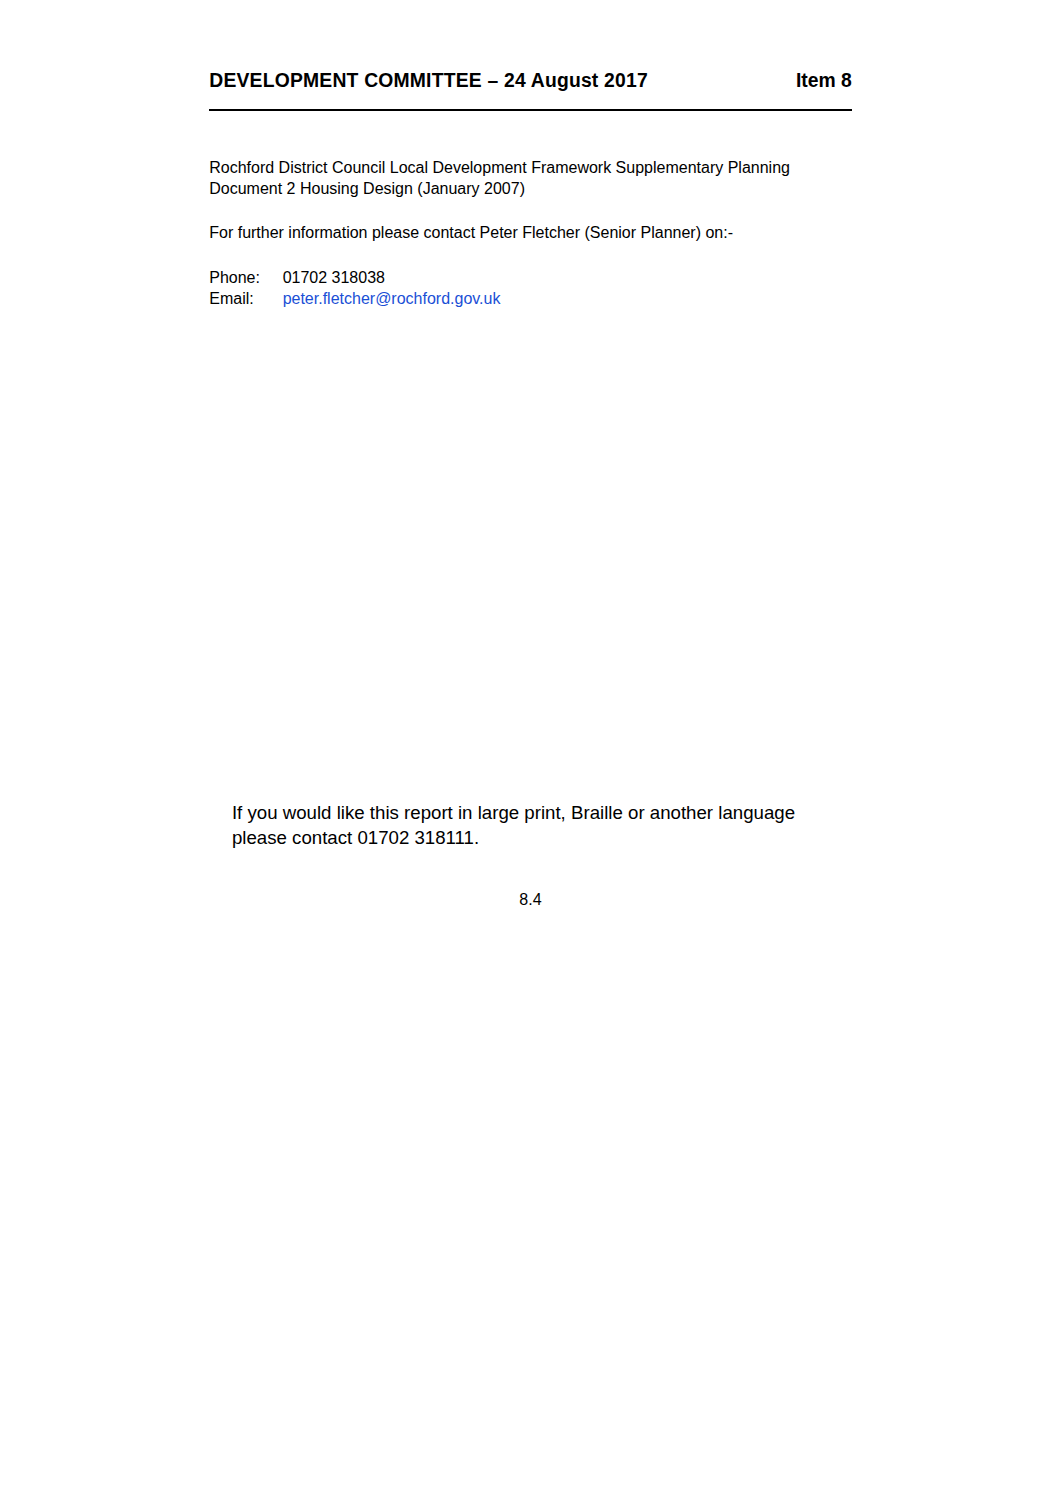DEVELOPMENT COMMITTEE – 24 August 2017 Item 8
Rochford District Council Local Development Framework Supplementary Planning Document 2 Housing Design (January 2007)
For further information please contact Peter Fletcher (Senior Planner) on:-
| Phone: | 01702 318038 |
| Email: | peter.fletcher@rochford.gov.uk |
If you would like this report in large print, Braille or another language please contact 01702 318111.
8.4